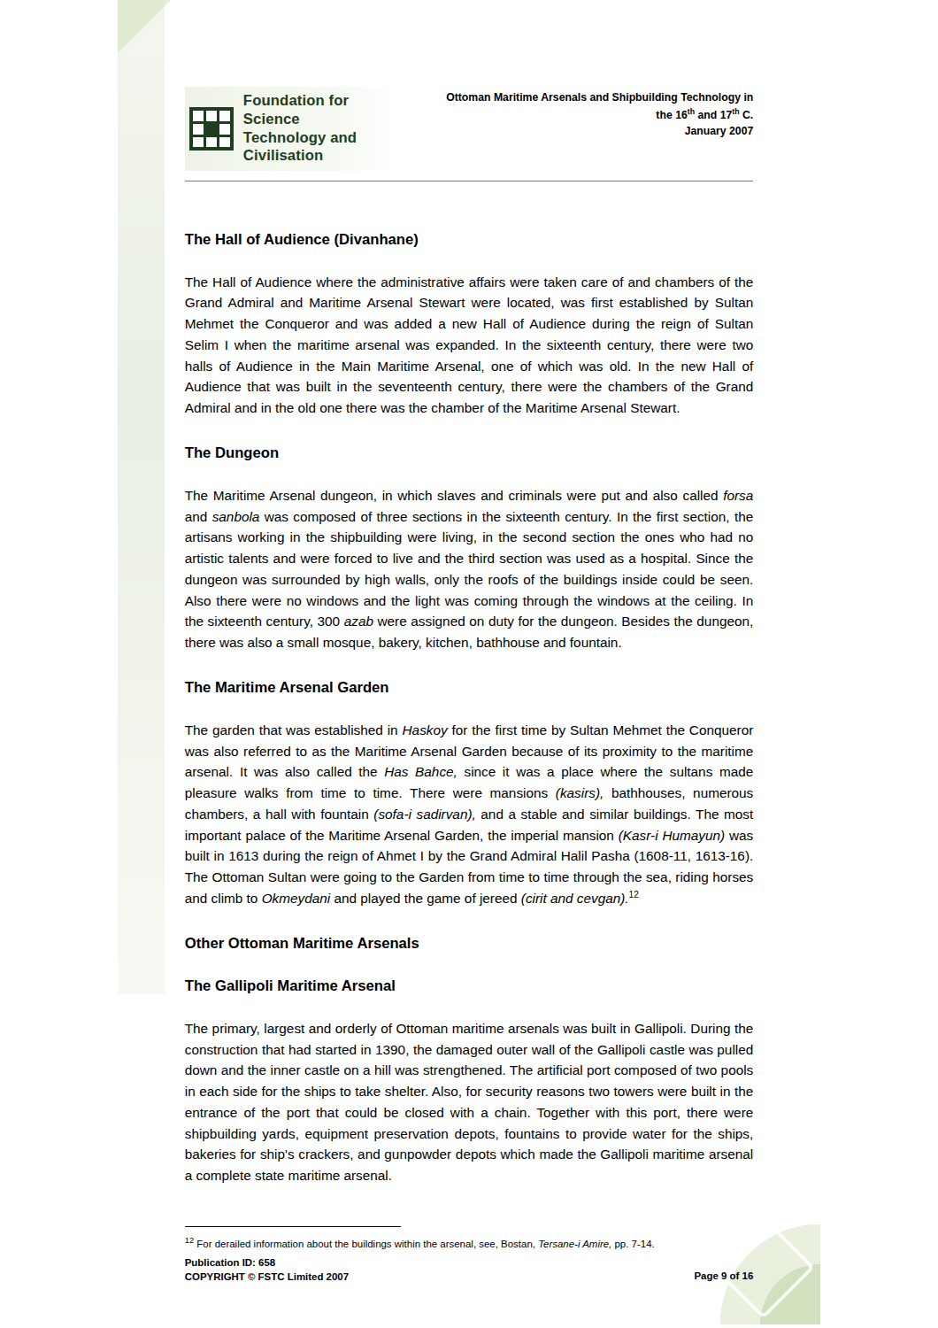Foundation for Science Technology and Civilisation
Ottoman Maritime Arsenals and Shipbuilding Technology in the 16th and 17th C.
January 2007
The Hall of Audience (Divanhane)
The Hall of Audience where the administrative affairs were taken care of and chambers of the Grand Admiral and Maritime Arsenal Stewart were located, was first established by Sultan Mehmet the Conqueror and was added a new Hall of Audience during the reign of Sultan Selim I when the maritime arsenal was expanded. In the sixteenth century, there were two halls of Audience in the Main Maritime Arsenal, one of which was old. In the new Hall of Audience that was built in the seventeenth century, there were the chambers of the Grand Admiral and in the old one there was the chamber of the Maritime Arsenal Stewart.
The Dungeon
The Maritime Arsenal dungeon, in which slaves and criminals were put and also called forsa and sanbola was composed of three sections in the sixteenth century. In the first section, the artisans working in the shipbuilding were living, in the second section the ones who had no artistic talents and were forced to live and the third section was used as a hospital. Since the dungeon was surrounded by high walls, only the roofs of the buildings inside could be seen. Also there were no windows and the light was coming through the windows at the ceiling. In the sixteenth century, 300 azab were assigned on duty for the dungeon. Besides the dungeon, there was also a small mosque, bakery, kitchen, bathhouse and fountain.
The Maritime Arsenal Garden
The garden that was established in Haskoy for the first time by Sultan Mehmet the Conqueror was also referred to as the Maritime Arsenal Garden because of its proximity to the maritime arsenal. It was also called the Has Bahce, since it was a place where the sultans made pleasure walks from time to time. There were mansions (kasirs), bathhouses, numerous chambers, a hall with fountain (sofa-i sadirvan), and a stable and similar buildings. The most important palace of the Maritime Arsenal Garden, the imperial mansion (Kasr-i Humayun) was built in 1613 during the reign of Ahmet I by the Grand Admiral Halil Pasha (1608-11, 1613-16). The Ottoman Sultan were going to the Garden from time to time through the sea, riding horses and climb to Okmeydani and played the game of jereed (cirit and cevgan).12
Other Ottoman Maritime Arsenals
The Gallipoli Maritime Arsenal
The primary, largest and orderly of Ottoman maritime arsenals was built in Gallipoli. During the construction that had started in 1390, the damaged outer wall of the Gallipoli castle was pulled down and the inner castle on a hill was strengthened. The artificial port composed of two pools in each side for the ships to take shelter. Also, for security reasons two towers were built in the entrance of the port that could be closed with a chain. Together with this port, there were shipbuilding yards, equipment preservation depots, fountains to provide water for the ships, bakeries for ship's crackers, and gunpowder depots which made the Gallipoli maritime arsenal a complete state maritime arsenal.
12 For derailed information about the buildings within the arsenal, see, Bostan, Tersane-i Amire, pp. 7-14.
Publication ID: 658
COPYRIGHT © FSTC Limited 2007
Page 9 of 16